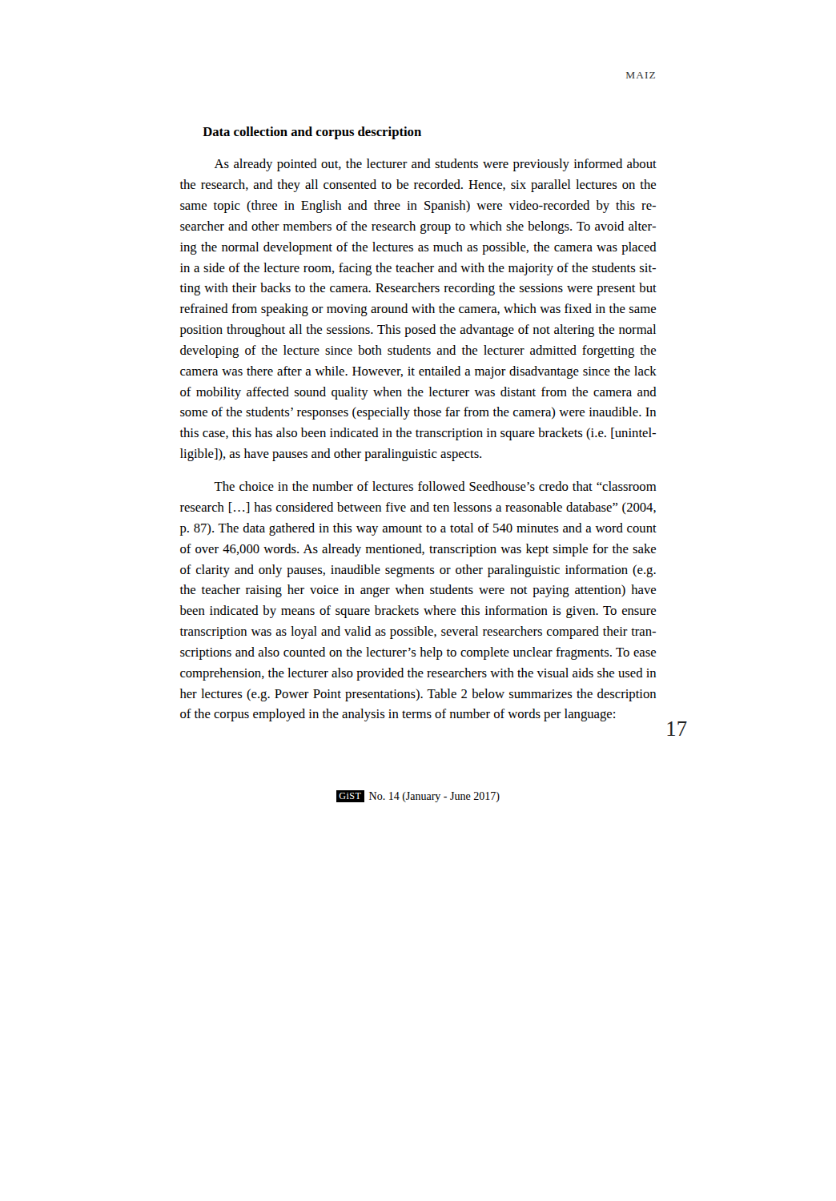MAIZ
Data collection and corpus description
As already pointed out, the lecturer and students were previously informed about the research, and they all consented to be recorded. Hence, six parallel lectures on the same topic (three in English and three in Spanish) were video-recorded by this researcher and other members of the research group to which she belongs. To avoid altering the normal development of the lectures as much as possible, the camera was placed in a side of the lecture room, facing the teacher and with the majority of the students sitting with their backs to the camera. Researchers recording the sessions were present but refrained from speaking or moving around with the camera, which was fixed in the same position throughout all the sessions. This posed the advantage of not altering the normal developing of the lecture since both students and the lecturer admitted forgetting the camera was there after a while. However, it entailed a major disadvantage since the lack of mobility affected sound quality when the lecturer was distant from the camera and some of the students’ responses (especially those far from the camera) were inaudible. In this case, this has also been indicated in the transcription in square brackets (i.e. [unintelligible]), as have pauses and other paralinguistic aspects.
The choice in the number of lectures followed Seedhouse’s credo that “classroom research […] has considered between five and ten lessons a reasonable database” (2004, p. 87). The data gathered in this way amount to a total of 540 minutes and a word count of over 46,000 words. As already mentioned, transcription was kept simple for the sake of clarity and only pauses, inaudible segments or other paralinguistic information (e.g. the teacher raising her voice in anger when students were not paying attention) have been indicated by means of square brackets where this information is given. To ensure transcription was as loyal and valid as possible, several researchers compared their transcriptions and also counted on the lecturer’s help to complete unclear fragments. To ease comprehension, the lecturer also provided the researchers with the visual aids she used in her lectures (e.g. Power Point presentations). Table 2 below summarizes the description of the corpus employed in the analysis in terms of number of words per language:
17
GiSTNo. 14 (January - June 2017)